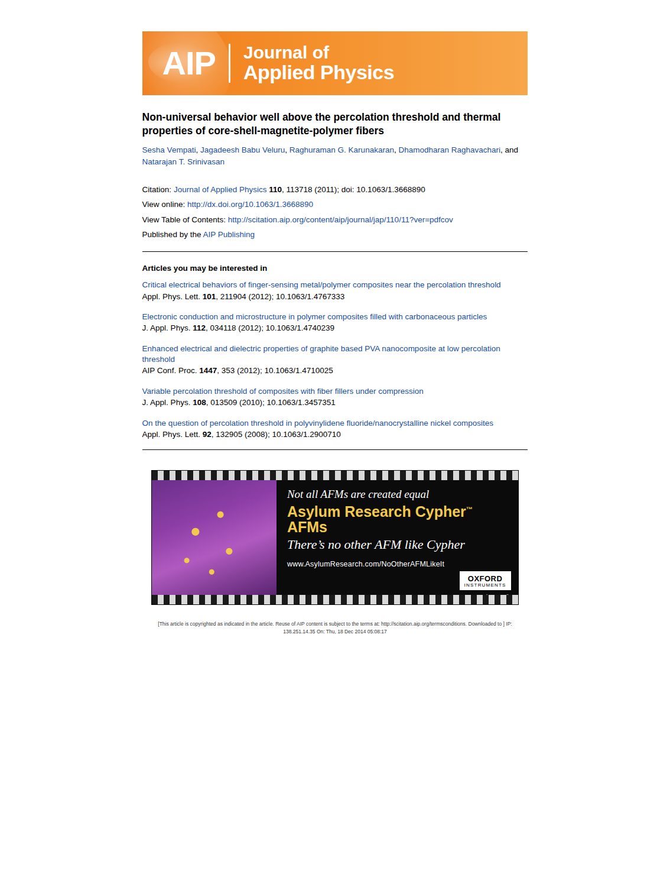AIP Journal of Applied Physics
Non-universal behavior well above the percolation threshold and thermal properties of core-shell-magnetite-polymer fibers
Sesha Vempati, Jagadeesh Babu Veluru, Raghuraman G. Karunakaran, Dhamodharan Raghavachari, and
Natarajan T. Srinivasan
Citation: Journal of Applied Physics 110, 113718 (2011); doi: 10.1063/1.3668890
View online: http://dx.doi.org/10.1063/1.3668890
View Table of Contents: http://scitation.aip.org/content/aip/journal/jap/110/11?ver=pdfcov
Published by the AIP Publishing
Articles you may be interested in
Critical electrical behaviors of finger-sensing metal/polymer composites near the percolation threshold Appl. Phys. Lett. 101, 211904 (2012); 10.1063/1.4767333
Electronic conduction and microstructure in polymer composites filled with carbonaceous particles J. Appl. Phys. 112, 034118 (2012); 10.1063/1.4740239
Enhanced electrical and dielectric properties of graphite based PVA nanocomposite at low percolation threshold AIP Conf. Proc. 1447, 353 (2012); 10.1063/1.4710025
Variable percolation threshold of composites with fiber fillers under compression J. Appl. Phys. 108, 013509 (2010); 10.1063/1.3457351
On the question of percolation threshold in polyvinylidene fluoride/nanocrystalline nickel composites Appl. Phys. Lett. 92, 132905 (2008); 10.1063/1.2900710
Not all AFMs are created equal
Asylum Research Cypher™ AFMs
There’s no other AFM like Cypher
www.AsylumResearch.com/NoOtherAFMLikeIt
OXFORD
INSTRUMENTS
The Business of Science®
[This article is copyrighted as indicated in the article. Reuse of AIP content is subject to the terms at: http://scitation.aip.org/termsconditions. Downloaded to ] IP:
138.251.14.35 On: Thu, 18 Dec 2014 05:08:17